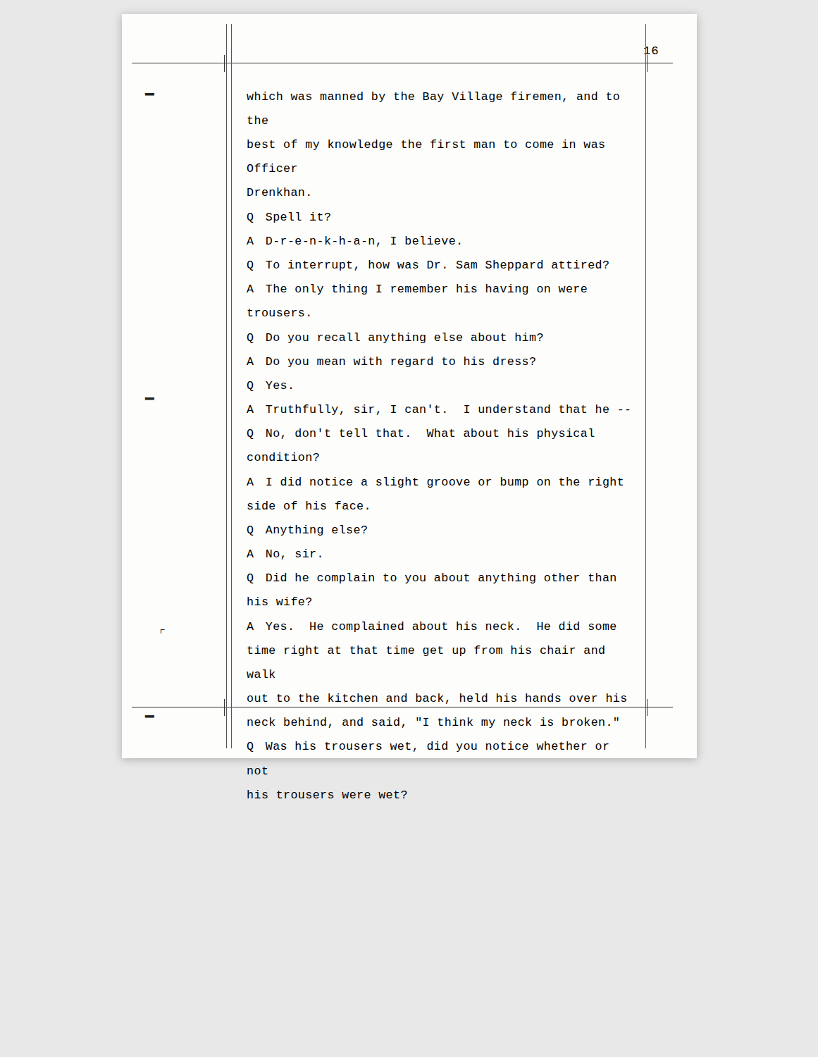16
━
━
⌜
━
which was manned by the Bay Village firemen, and to the
best of my knowledge the first man to come in was Officer
Drenkhan.
QSpell it?
AD-r-e-n-k-h-a-n, I believe.
QTo interrupt, how was Dr. Sam Sheppard attired?
AThe only thing I remember his having on were trousers.
QDo you recall anything else about him?
ADo you mean with regard to his dress?
QYes.
ATruthfully, sir, I can't. I understand that he --
QNo, don't tell that. What about his physical
condition?
AI did notice a slight groove or bump on the right
side of his face.
QAnything else?
ANo, sir.
QDid he complain to you about anything other than
his wife?
AYes. He complained about his neck. He did some
time right at that time get up from his chair and walk
out to the kitchen and back, held his hands over his
neck behind, and said, "I think my neck is broken."
QWas his trousers wet, did you notice whether or not
his trousers were wet?